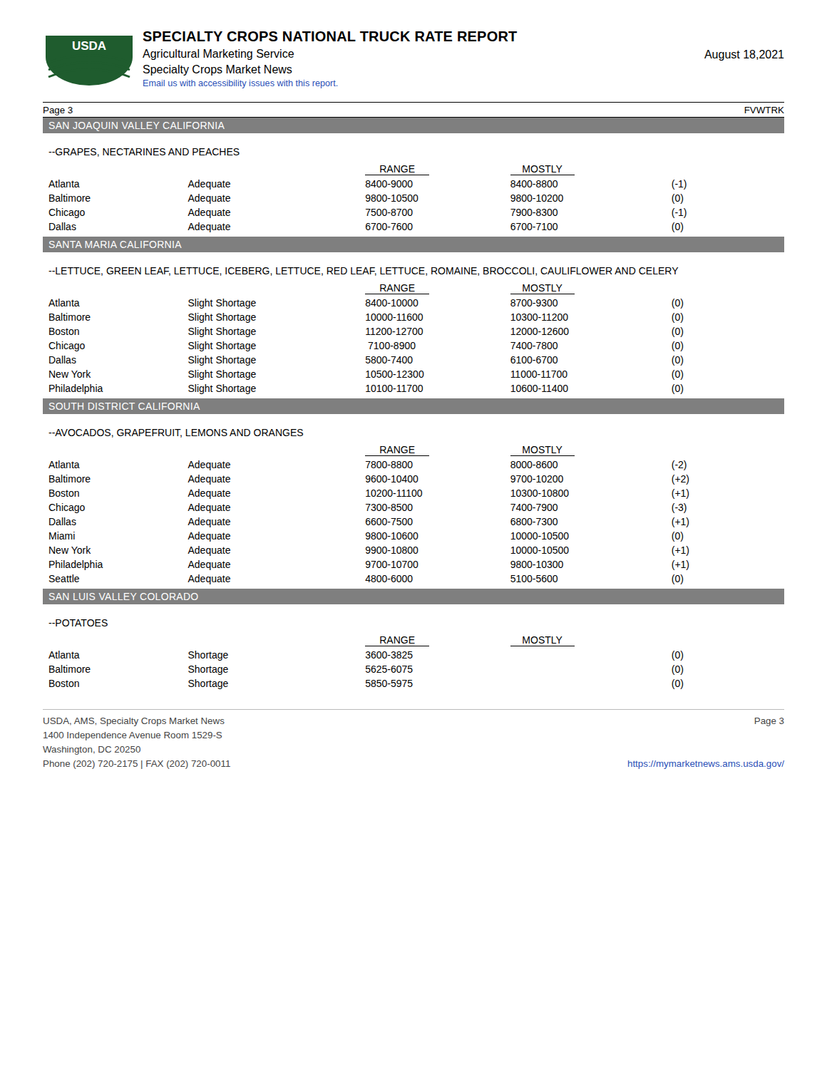USDA
SPECIALTY CROPS NATIONAL TRUCK RATE REPORT
Agricultural Marketing Service
Specialty Crops Market News
Email us with accessibility issues with this report.
August 18,2021
Page 3 FVWTRK
SAN JOAQUIN VALLEY CALIFORNIA
--GRAPES, NECTARINES AND PEACHES
| | | RANGE | MOSTLY | |
| Atlanta | Adequate | 8400-9000 | 8400-8800 | (-1) |
| Baltimore | Adequate | 9800-10500 | 9800-10200 | (0) |
| Chicago | Adequate | 7500-8700 | 7900-8300 | (-1) |
| Dallas | Adequate | 6700-7600 | 6700-7100 | (0) |
SANTA MARIA CALIFORNIA
--LETTUCE, GREEN LEAF, LETTUCE, ICEBERG, LETTUCE, RED LEAF, LETTUCE, ROMAINE, BROCCOLI, CAULIFLOWER AND CELERY
| | | RANGE | MOSTLY | |
| Atlanta | Slight Shortage | 8400-10000 | 8700-9300 | (0) |
| Baltimore | Slight Shortage | 10000-11600 | 10300-11200 | (0) |
| Boston | Slight Shortage | 11200-12700 | 12000-12600 | (0) |
| Chicago | Slight Shortage | 7100-8900 | 7400-7800 | (0) |
| Dallas | Slight Shortage | 5800-7400 | 6100-6700 | (0) |
| New York | Slight Shortage | 10500-12300 | 11000-11700 | (0) |
| Philadelphia | Slight Shortage | 10100-11700 | 10600-11400 | (0) |
SOUTH DISTRICT CALIFORNIA
--AVOCADOS, GRAPEFRUIT, LEMONS AND ORANGES
| | | RANGE | MOSTLY | |
| Atlanta | Adequate | 7800-8800 | 8000-8600 | (-2) |
| Baltimore | Adequate | 9600-10400 | 9700-10200 | (+2) |
| Boston | Adequate | 10200-11100 | 10300-10800 | (+1) |
| Chicago | Adequate | 7300-8500 | 7400-7900 | (-3) |
| Dallas | Adequate | 6600-7500 | 6800-7300 | (+1) |
| Miami | Adequate | 9800-10600 | 10000-10500 | (0) |
| New York | Adequate | 9900-10800 | 10000-10500 | (+1) |
| Philadelphia | Adequate | 9700-10700 | 9800-10300 | (+1) |
| Seattle | Adequate | 4800-6000 | 5100-5600 | (0) |
SAN LUIS VALLEY COLORADO
--POTATOES
| | | RANGE | MOSTLY | |
| Atlanta | Shortage | 3600-3825 | | (0) |
| Baltimore | Shortage | 5625-6075 | | (0) |
| Boston | Shortage | 5850-5975 | | (0) |
USDA, AMS, Specialty Crops Market News
1400 Independence Avenue Room 1529-S
Washington, DC 20250
Phone (202) 720-2175 | FAX (202) 720-0011
Page 3
https://mymarketnews.ams.usda.gov/